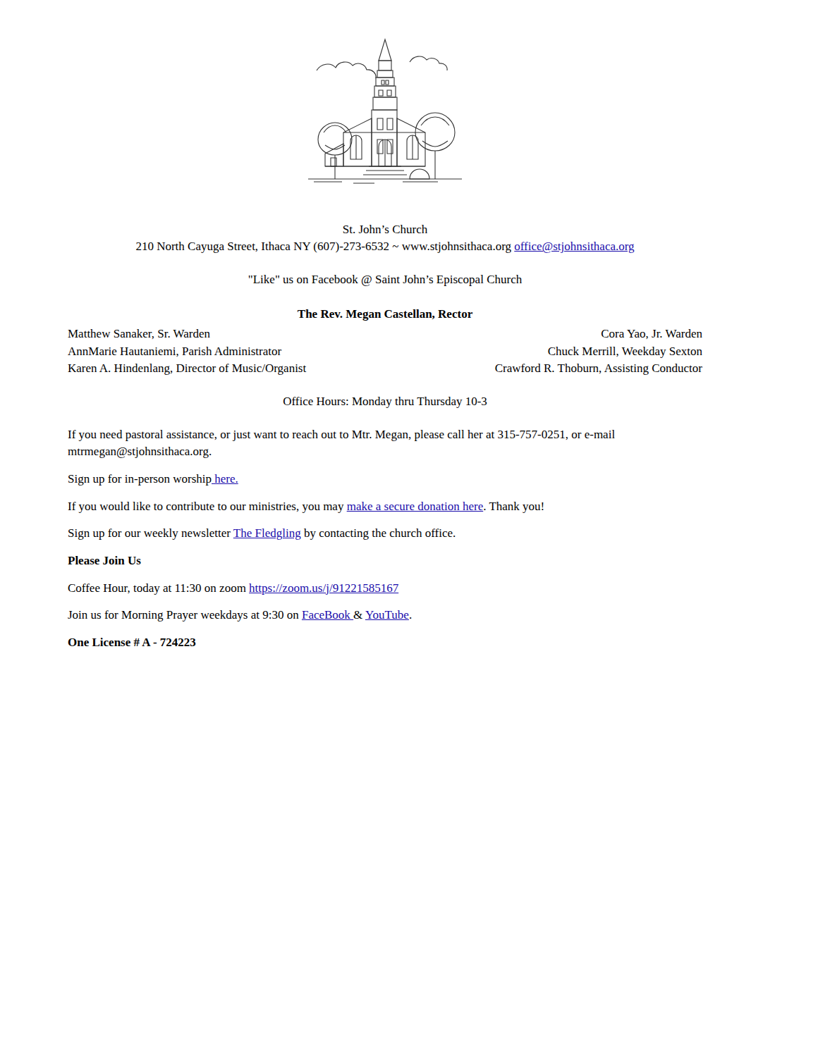St. John’s Church
210 North Cayuga Street, Ithaca NY (607)-273-6532 ~ www.stjohnsithaca.org office@stjohnsithaca.org
"Like" us on Facebook @ Saint John’s Episcopal Church
The Rev. Megan Castellan, Rector
| Matthew Sanaker, Sr. Warden | Cora Yao, Jr. Warden |
| AnnMarie Hautaniemi, Parish Administrator | Chuck Merrill, Weekday Sexton |
| Karen A. Hindenlang, Director of Music/Organist | Crawford R. Thoburn, Assisting Conductor |
Office Hours: Monday thru Thursday 10-3
If you need pastoral assistance, or just want to reach out to Mtr. Megan, please call her at 315-757-0251, or e-mail mtrmegan@stjohnsithaca.org.
Sign up for in-person worship here.
If you would like to contribute to our ministries, you may make a secure donation here. Thank you!
Sign up for our weekly newsletter The Fledgling by contacting the church office.
Please Join Us
Coffee Hour, today at 11:30 on zoom https://zoom.us/j/91221585167
Join us for Morning Prayer weekdays at 9:30 on FaceBook & YouTube.
One License # A - 724223